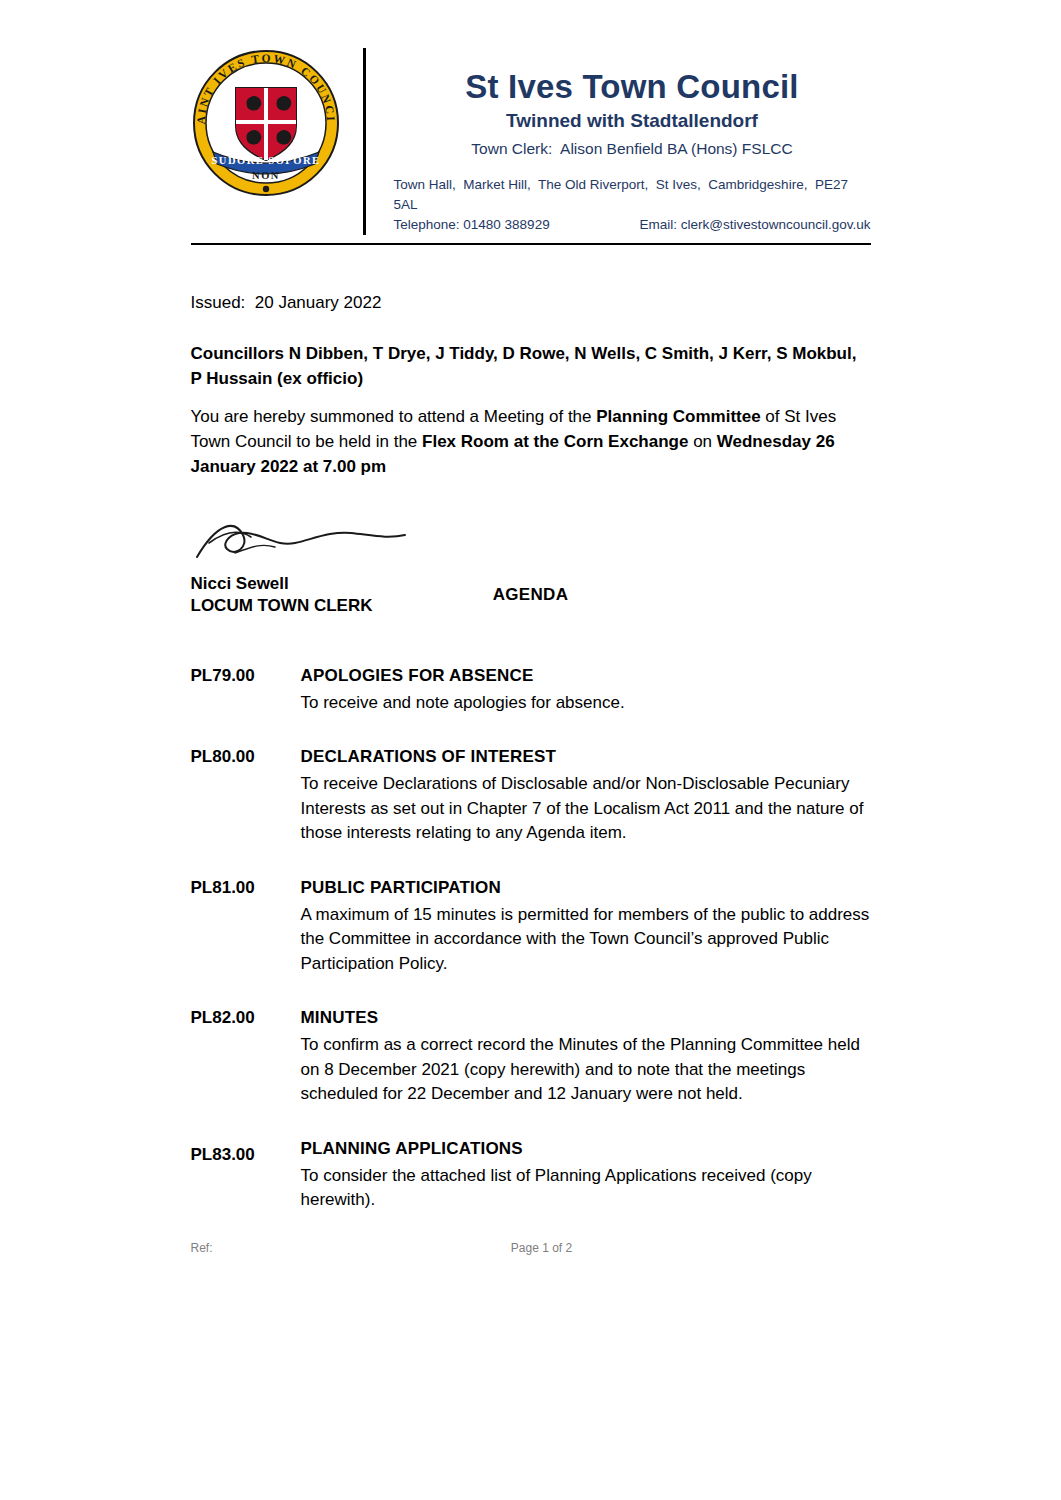SAINT IVES TOWN COUNCIL SUDORE SOPORE NON
St Ives Town Council
Twinned with Stadtallendorf
Town Clerk: Alison Benfield BA (Hons) FSLCC
Town Hall, Market Hill, The Old Riverport, St Ives, Cambridgeshire, PE27 5AL
Telephone: 01480 388929 Email: clerk@stivestowncouncil.gov.uk
Issued: 20 January 2022
Councillors N Dibben, T Drye, J Tiddy, D Rowe, N Wells, C Smith, J Kerr, S Mokbul,
P Hussain (ex officio)
You are hereby summoned to attend a Meeting of the Planning Committee of St Ives Town Council to be held in the Flex Room at the Corn Exchange on Wednesday 26 January 2022 at 7.00 pm
Nicci Sewell
LOCUM TOWN CLERK
AGENDA
PL79.00
APOLOGIES FOR ABSENCE
To receive and note apologies for absence.
PL80.00
DECLARATIONS OF INTEREST
To receive Declarations of Disclosable and/or Non-Disclosable Pecuniary Interests as set out in Chapter 7 of the Localism Act 2011 and the nature of those interests relating to any Agenda item.
PL81.00
PUBLIC PARTICIPATION
A maximum of 15 minutes is permitted for members of the public to address the Committee in accordance with the Town Council’s approved Public Participation Policy.
PL82.00
MINUTES
To confirm as a correct record the Minutes of the Planning Committee held on 8 December 2021 (copy herewith) and to note that the meetings scheduled for 22 December and 12 January were not held.
PL83.00
PLANNING APPLICATIONS
To consider the attached list of Planning Applications received (copy herewith).
Ref: Page 1 of 2